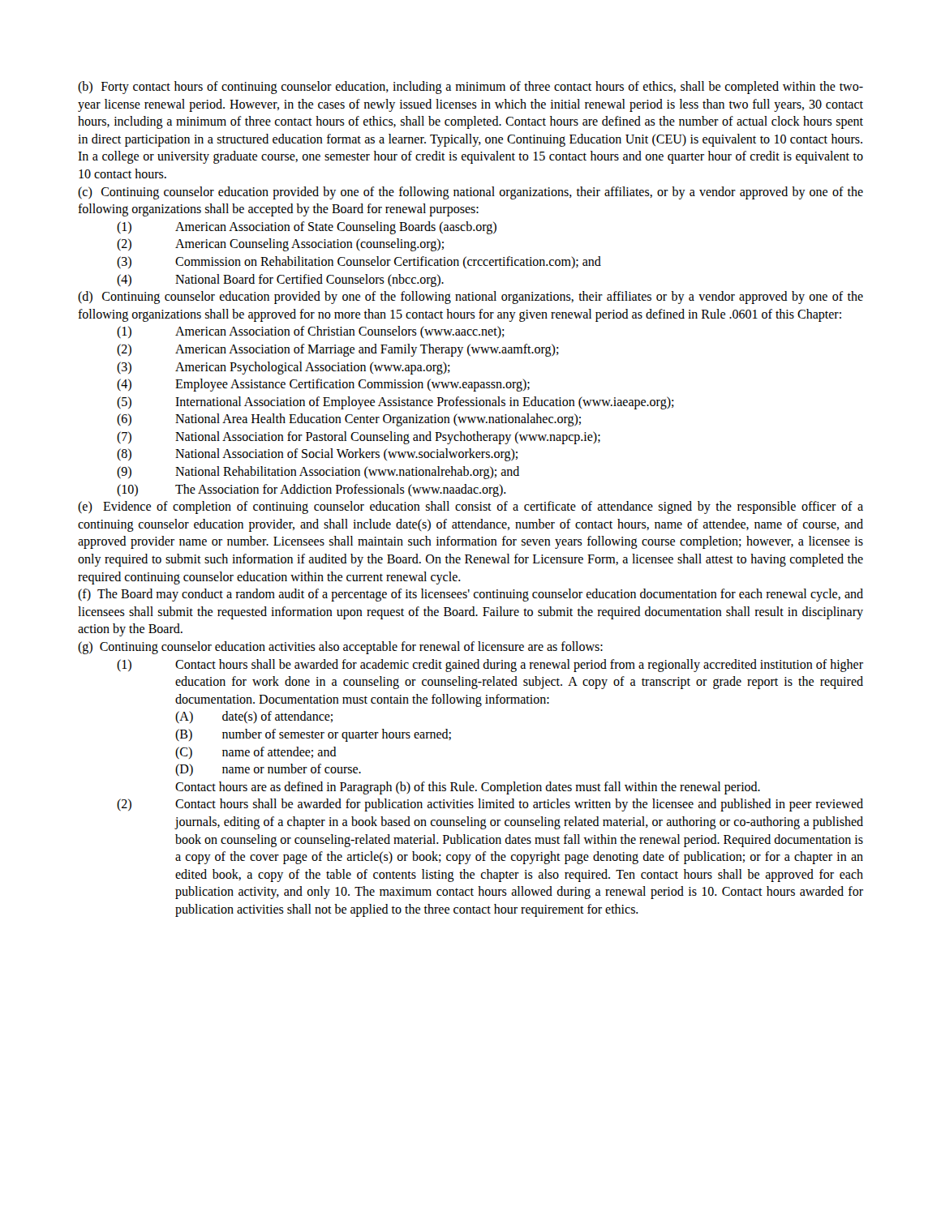(b) Forty contact hours of continuing counselor education, including a minimum of three contact hours of ethics, shall be completed within the two-year license renewal period. However, in the cases of newly issued licenses in which the initial renewal period is less than two full years, 30 contact hours, including a minimum of three contact hours of ethics, shall be completed. Contact hours are defined as the number of actual clock hours spent in direct participation in a structured education format as a learner. Typically, one Continuing Education Unit (CEU) is equivalent to 10 contact hours. In a college or university graduate course, one semester hour of credit is equivalent to 15 contact hours and one quarter hour of credit is equivalent to 10 contact hours.
(c) Continuing counselor education provided by one of the following national organizations, their affiliates, or by a vendor approved by one of the following organizations shall be accepted by the Board for renewal purposes:
(1) American Association of State Counseling Boards (aascb.org)
(2) American Counseling Association (counseling.org);
(3) Commission on Rehabilitation Counselor Certification (crccertification.com); and
(4) National Board for Certified Counselors (nbcc.org).
(d) Continuing counselor education provided by one of the following national organizations, their affiliates or by a vendor approved by one of the following organizations shall be approved for no more than 15 contact hours for any given renewal period as defined in Rule .0601 of this Chapter:
(1) American Association of Christian Counselors (www.aacc.net);
(2) American Association of Marriage and Family Therapy (www.aamft.org);
(3) American Psychological Association (www.apa.org);
(4) Employee Assistance Certification Commission (www.eapassn.org);
(5) International Association of Employee Assistance Professionals in Education (www.iaeape.org);
(6) National Area Health Education Center Organization (www.nationalahec.org);
(7) National Association for Pastoral Counseling and Psychotherapy (www.napcp.ie);
(8) National Association of Social Workers (www.socialworkers.org);
(9) National Rehabilitation Association (www.nationalrehab.org); and
(10) The Association for Addiction Professionals (www.naadac.org).
(e) Evidence of completion of continuing counselor education shall consist of a certificate of attendance signed by the responsible officer of a continuing counselor education provider, and shall include date(s) of attendance, number of contact hours, name of attendee, name of course, and approved provider name or number. Licensees shall maintain such information for seven years following course completion; however, a licensee is only required to submit such information if audited by the Board. On the Renewal for Licensure Form, a licensee shall attest to having completed the required continuing counselor education within the current renewal cycle.
(f) The Board may conduct a random audit of a percentage of its licensees' continuing counselor education documentation for each renewal cycle, and licensees shall submit the requested information upon request of the Board. Failure to submit the required documentation shall result in disciplinary action by the Board.
(g) Continuing counselor education activities also acceptable for renewal of licensure are as follows:
(1) Contact hours shall be awarded for academic credit gained during a renewal period from a regionally accredited institution of higher education for work done in a counseling or counseling-related subject. A copy of a transcript or grade report is the required documentation. Documentation must contain the following information:
(A) date(s) of attendance;
(B) number of semester or quarter hours earned;
(C) name of attendee; and
(D) name or number of course.
Contact hours are as defined in Paragraph (b) of this Rule. Completion dates must fall within the renewal period.
(2) Contact hours shall be awarded for publication activities limited to articles written by the licensee and published in peer reviewed journals, editing of a chapter in a book based on counseling or counseling related material, or authoring or co-authoring a published book on counseling or counseling-related material. Publication dates must fall within the renewal period. Required documentation is a copy of the cover page of the article(s) or book; copy of the copyright page denoting date of publication; or for a chapter in an edited book, a copy of the table of contents listing the chapter is also required. Ten contact hours shall be approved for each publication activity, and only 10. The maximum contact hours allowed during a renewal period is 10. Contact hours awarded for publication activities shall not be applied to the three contact hour requirement for ethics.